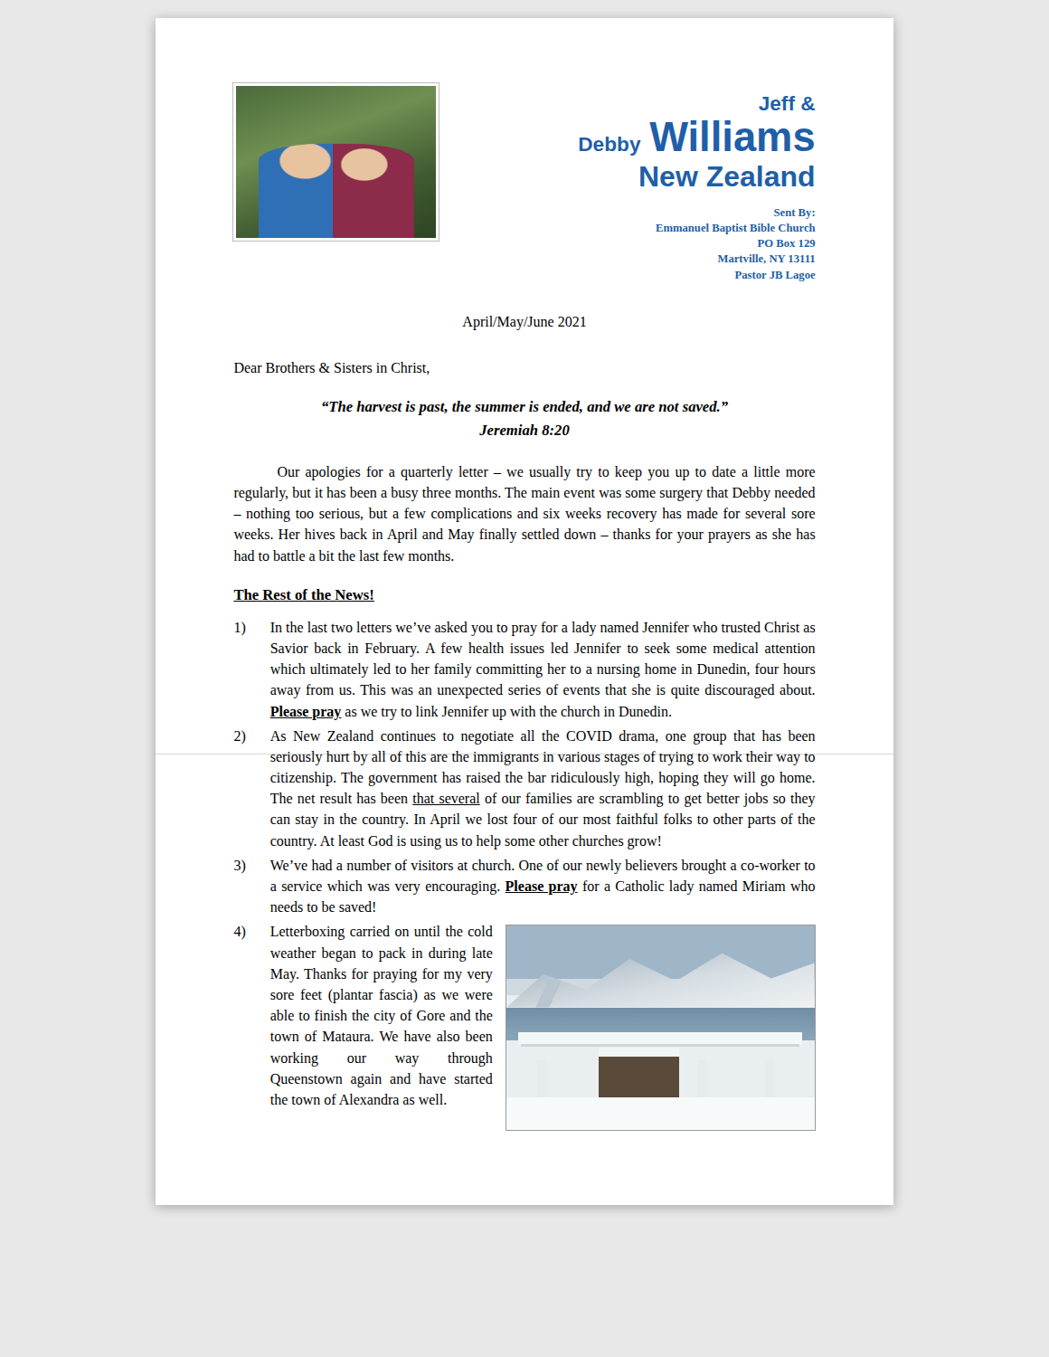Jeff &
Debby Williams
New Zealand
Sent By:
Emmanuel Baptist Bible Church
PO Box 129
Martville, NY 13111
Pastor JB Lagoe
April/May/June 2021
Dear Brothers & Sisters in Christ,
“The harvest is past, the summer is ended, and we are not saved.”
Jeremiah 8:20
Our apologies for a quarterly letter – we usually try to keep you up to date a little more regularly, but it has been a busy three months. The main event was some surgery that Debby needed – nothing too serious, but a few complications and six weeks recovery has made for several sore weeks. Her hives back in April and May finally settled down – thanks for your prayers as she has had to battle a bit the last few months.
The Rest of the News!
In the last two letters we’ve asked you to pray for a lady named Jennifer who trusted Christ as Savior back in February. A few health issues led Jennifer to seek some medical attention which ultimately led to her family committing her to a nursing home in Dunedin, four hours away from us. This was an unexpected series of events that she is quite discouraged about. Please pray as we try to link Jennifer up with the church in Dunedin.
As New Zealand continues to negotiate all the COVID drama, one group that has been seriously hurt by all of this are the immigrants in various stages of trying to work their way to citizenship. The government has raised the bar ridiculously high, hoping they will go home. The net result has been that several of our families are scrambling to get better jobs so they can stay in the country. In April we lost four of our most faithful folks to other parts of the country. At least God is using us to help some other churches grow!
We’ve had a number of visitors at church. One of our newly believers brought a co-worker to a service which was very encouraging. Please pray for a Catholic lady named Miriam who needs to be saved!
Letterboxing carried on until the cold weather began to pack in during late May. Thanks for praying for my very sore feet (plantar fascia) as we were able to finish the city of Gore and the town of Mataura. We have also been working our way through Queenstown again and have started the town of Alexandra as well.